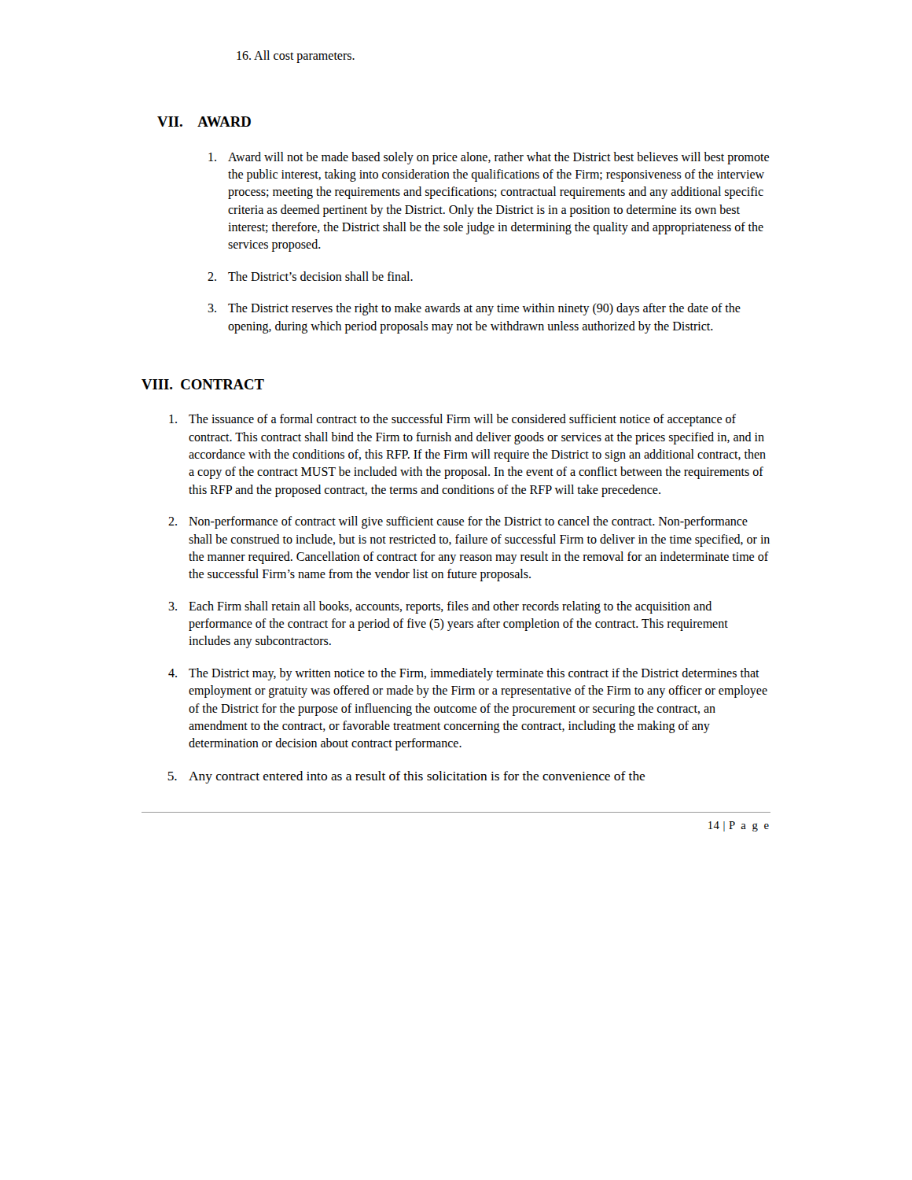16. All cost parameters.
VII. AWARD
Award will not be made based solely on price alone, rather what the District best believes will best promote the public interest, taking into consideration the qualifications of the Firm; responsiveness of the interview process; meeting the requirements and specifications; contractual requirements and any additional specific criteria as deemed pertinent by the District. Only the District is in a position to determine its own best interest; therefore, the District shall be the sole judge in determining the quality and appropriateness of the services proposed.
The District’s decision shall be final.
The District reserves the right to make awards at any time within ninety (90) days after the date of the opening, during which period proposals may not be withdrawn unless authorized by the District.
VIII. CONTRACT
The issuance of a formal contract to the successful Firm will be considered sufficient notice of acceptance of contract. This contract shall bind the Firm to furnish and deliver goods or services at the prices specified in, and in accordance with the conditions of, this RFP. If the Firm will require the District to sign an additional contract, then a copy of the contract MUST be included with the proposal. In the event of a conflict between the requirements of this RFP and the proposed contract, the terms and conditions of the RFP will take precedence.
Non-performance of contract will give sufficient cause for the District to cancel the contract. Non-performance shall be construed to include, but is not restricted to, failure of successful Firm to deliver in the time specified, or in the manner required. Cancellation of contract for any reason may result in the removal for an indeterminate time of the successful Firm’s name from the vendor list on future proposals.
Each Firm shall retain all books, accounts, reports, files and other records relating to the acquisition and performance of the contract for a period of five (5) years after completion of the contract. This requirement includes any subcontractors.
The District may, by written notice to the Firm, immediately terminate this contract if the District determines that employment or gratuity was offered or made by the Firm or a representative of the Firm to any officer or employee of the District for the purpose of influencing the outcome of the procurement or securing the contract, an amendment to the contract, or favorable treatment concerning the contract, including the making of any determination or decision about contract performance.
Any contract entered into as a result of this solicitation is for the convenience of the
14 | P a g e